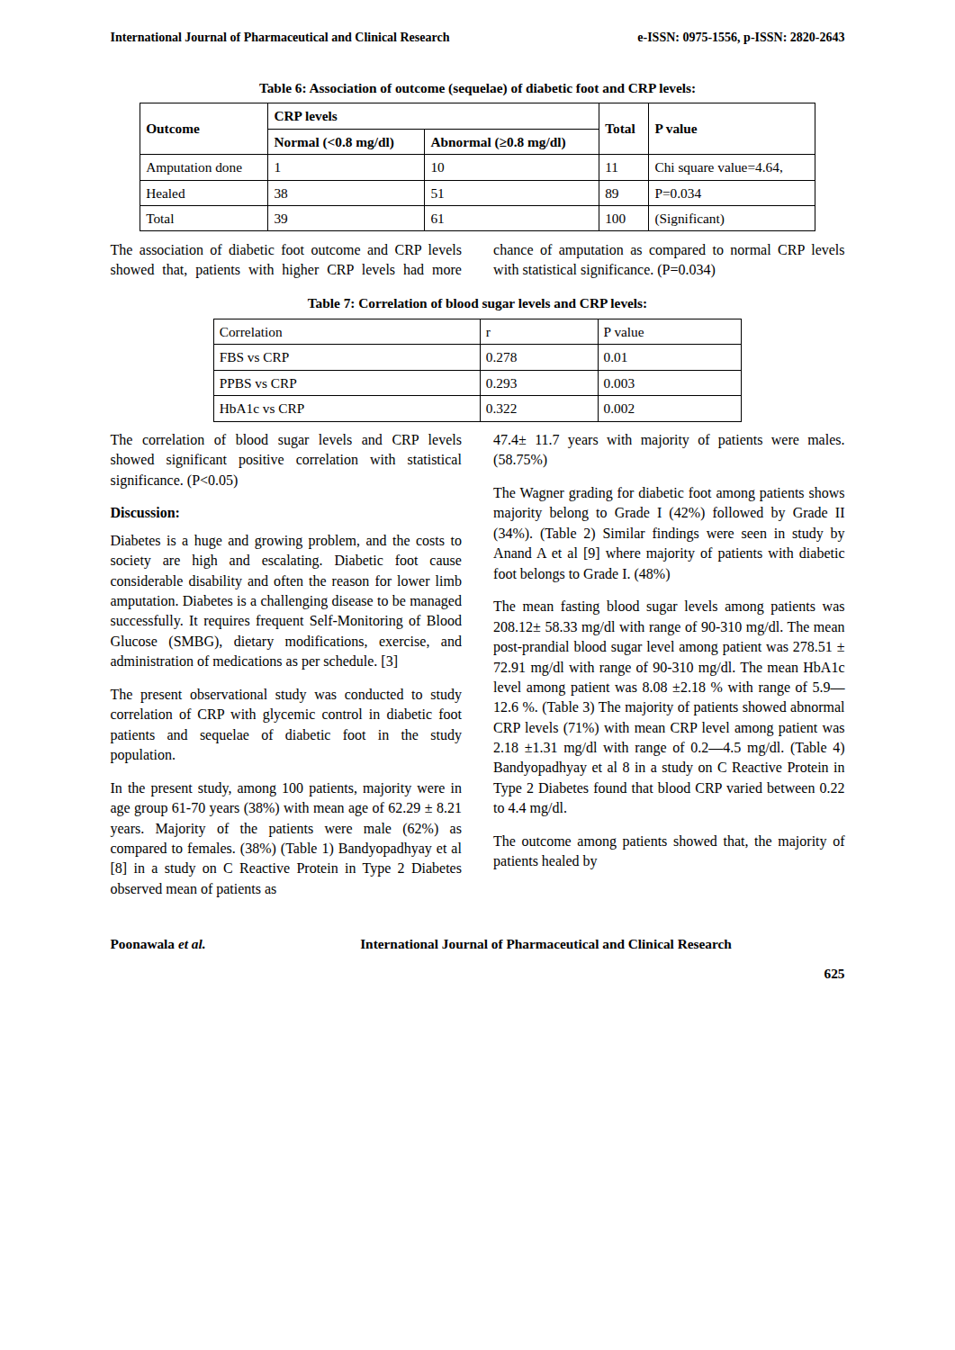International Journal of Pharmaceutical and Clinical Research
e-ISSN: 0975-1556, p-ISSN: 2820-2643
Table 6: Association of outcome (sequelae) of diabetic foot and CRP levels:
| Outcome | CRP levels | Total | P value |
| --- | --- | --- | --- |
| Normal (<0.8 mg/dl) | Abnormal (≥0.8 mg/dl) |
| Amputation done | 1 | 10 | 11 | Chi square value=4.64, |
| Healed | 38 | 51 | 89 | P=0.034 |
| Total | 39 | 61 | 100 | (Significant) |
The association of diabetic foot outcome and CRP levels showed that, patients with higher CRP levels had more chance of amputation as compared to normal CRP levels with statistical significance. (P=0.034)
Table 7: Correlation of blood sugar levels and CRP levels:
| Correlation | r | P value |
| FBS vs CRP | 0.278 | 0.01 |
| PPBS vs CRP | 0.293 | 0.003 |
| HbA1c vs CRP | 0.322 | 0.002 |
The correlation of blood sugar levels and CRP levels showed significant positive correlation with statistical significance. (P<0.05)
Discussion:
Diabetes is a huge and growing problem, and the costs to society are high and escalating. Diabetic foot cause considerable disability and often the reason for lower limb amputation. Diabetes is a challenging disease to be managed successfully. It requires frequent Self-Monitoring of Blood Glucose (SMBG), dietary modifications, exercise, and administration of medications as per schedule. [3]
The present observational study was conducted to study correlation of CRP with glycemic control in diabetic foot patients and sequelae of diabetic foot in the study population.
In the present study, among 100 patients, majority were in age group 61-70 years (38%) with mean age of 62.29 ± 8.21 years. Majority of the patients were male (62%) as compared to females. (38%) (Table 1) Bandyopadhyay et al [8] in a study on C Reactive Protein in Type 2 Diabetes observed mean of patients as
47.4± 11.7 years with majority of patients were males. (58.75%)
The Wagner grading for diabetic foot among patients shows majority belong to Grade I (42%) followed by Grade II (34%). (Table 2) Similar findings were seen in study by Anand A et al [9] where majority of patients with diabetic foot belongs to Grade I. (48%)
The mean fasting blood sugar levels among patients was 208.12± 58.33 mg/dl with range of 90-310 mg/dl. The mean post-prandial blood sugar level among patient was 278.51 ± 72.91 mg/dl with range of 90-310 mg/dl. The mean HbA1c level among patient was 8.08 ±2.18 % with range of 5.9—12.6 %. (Table 3) The majority of patients showed abnormal CRP levels (71%) with mean CRP level among patient was 2.18 ±1.31 mg/dl with range of 0.2—4.5 mg/dl. (Table 4) Bandyopadhyay et al 8 in a study on C Reactive Protein in Type 2 Diabetes found that blood CRP varied between 0.22 to 4.4 mg/dl.
The outcome among patients showed that, the majority of patients healed by
Poonawala et al.
International Journal of Pharmaceutical and Clinical Research
625